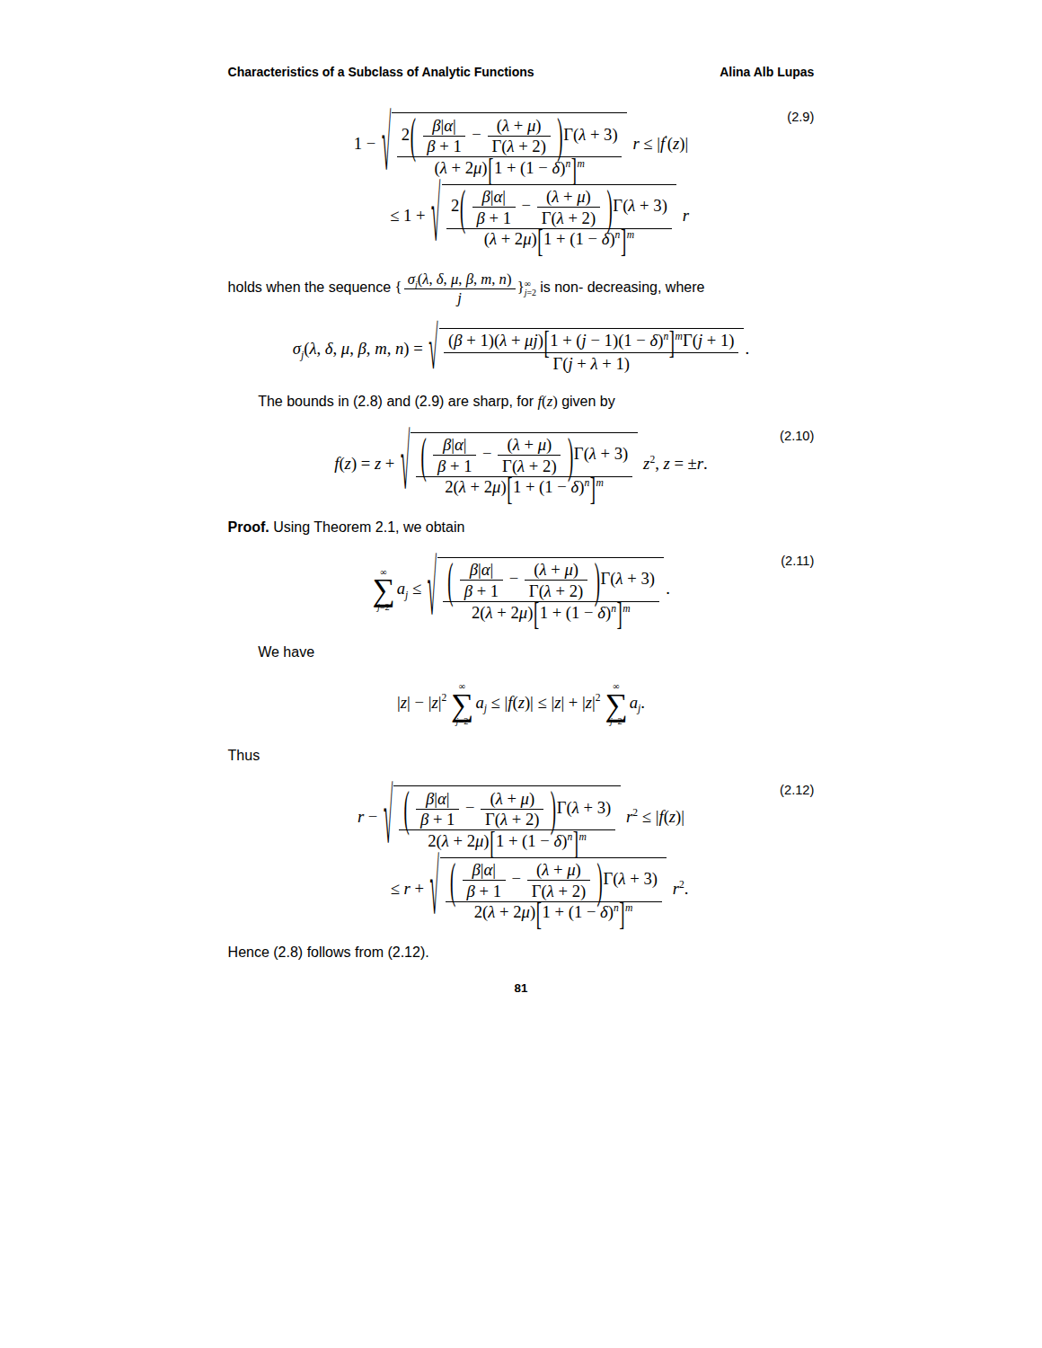Characteristics of a Subclass of Analytic Functions
Alina Alb Lupas
(2.9) 1 − 2( β|α| β + 1 − (λ + μ) Γ(λ + 2) ) Γ(λ + 3) (λ + 2μ)[1 + (1 − δ)n]m r ≤ |f′(z)| ≤ 1 + 2( β|α| β + 1 − (λ + μ) Γ(λ + 2) ) Γ(λ + 3) (λ + 2μ)[1 + (1 − δ)n]m r
holds when the sequence { σj(λ, δ, μ, β, m, n) j }∞j=2 is non- decreasing, where
σj(λ, δ, μ, β, m, n) = (β + 1)(λ + μj)[1 + (j − 1)(1 − δ)n]mΓ(j + 1) Γ(j + λ + 1) .
The bounds in (2.8) and (2.9) are sharp, for f(z) given by
(2.10) f(z) = z + ( β|α| β + 1 − (λ + μ) Γ(λ + 2) ) Γ(λ + 3) 2(λ + 2μ)[1 + (1 − δ)n]m z2, z = ±r.
Proof. Using Theorem 2.1, we obtain
(2.11) ∞ ∑ j=2 aj ≤ ( β|α| β + 1 − (λ + μ) Γ(λ + 2) ) Γ(λ + 3) 2(λ + 2μ)[1 + (1 − δ)n]m .
We have
|z| − |z|2 ∞ ∑ j=2 aj ≤ |f(z)| ≤ |z| + |z|2 ∞ ∑ j=2 aj.
Thus
(2.12) r − ( β|α| β + 1 − (λ + μ) Γ(λ + 2) ) Γ(λ + 3) 2(λ + 2μ)[1 + (1 − δ)n]m r2 ≤ |f(z)| ≤ r + ( β|α| β + 1 − (λ + μ) Γ(λ + 2) ) Γ(λ + 3) 2(λ + 2μ)[1 + (1 − δ)n]m r2.
Hence (2.8) follows from (2.12).
81